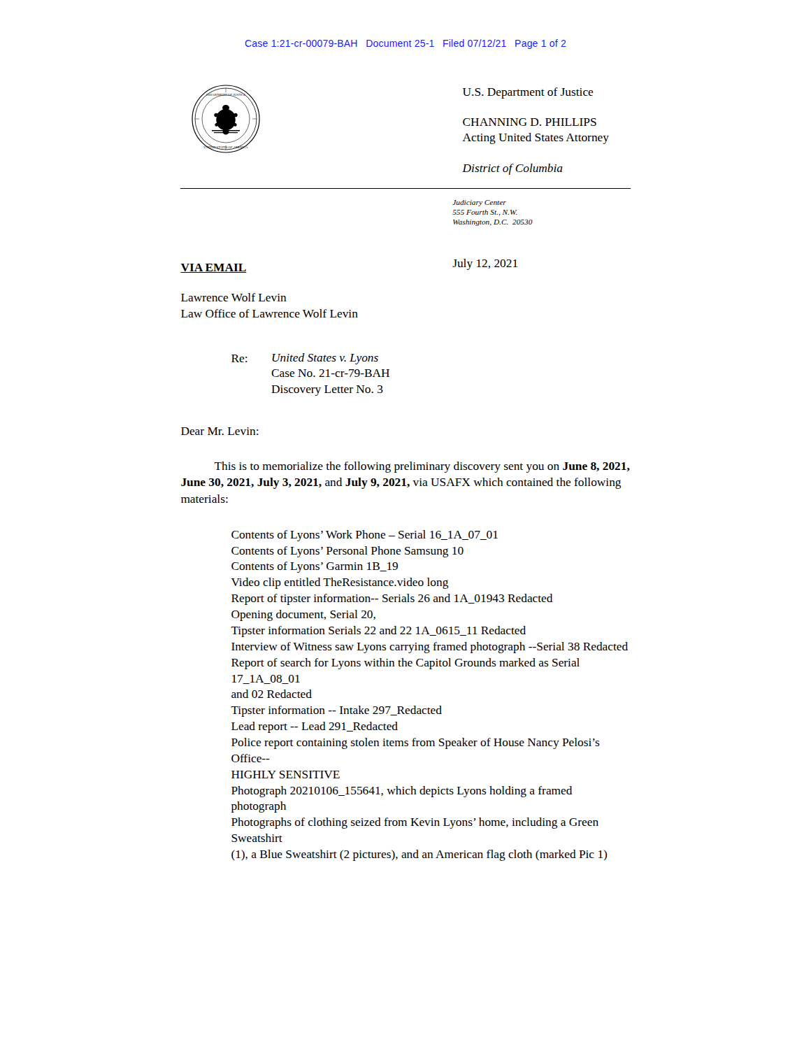Case 1:21-cr-00079-BAH Document 25-1 Filed 07/12/21 Page 1 of 2
DEPARTMENT OF JUSTICE UNITED STATES OF AMERICA
U.S. Department of Justice
CHANNING D. PHILLIPS
Acting United States Attorney
District of Columbia
Judiciary Center
555 Fourth St., N.W.
Washington, D.C. 20530
July 12, 2021
VIA EMAIL
Lawrence Wolf Levin
Law Office of Lawrence Wolf Levin
Re:
United States v. Lyons
Case No. 21-cr-79-BAH
Discovery Letter No. 3
Dear Mr. Levin:
This is to memorialize the following preliminary discovery sent you on June 8, 2021, June 30, 2021, July 3, 2021, and July 9, 2021, via USAFX which contained the following materials:
Contents of Lyons’ Work Phone – Serial 16_1A_07_01
Contents of Lyons’ Personal Phone Samsung 10
Contents of Lyons’ Garmin 1B_19
Video clip entitled TheResistance.video long
Report of tipster information-- Serials 26 and 1A_01943 Redacted
Opening document, Serial 20,
Tipster information Serials 22 and 22 1A_0615_11 Redacted
Interview of Witness saw Lyons carrying framed photograph --Serial 38 Redacted
Report of search for Lyons within the Capitol Grounds marked as Serial 17_1A_08_01
and 02 Redacted
Tipster information -- Intake 297_Redacted
Lead report -- Lead 291_Redacted
Police report containing stolen items from Speaker of House Nancy Pelosi’s Office--
HIGHLY SENSITIVE
Photograph 20210106_155641, which depicts Lyons holding a framed photograph
Photographs of clothing seized from Kevin Lyons’ home, including a Green Sweatshirt
(1), a Blue Sweatshirt (2 pictures), and an American flag cloth (marked Pic 1)